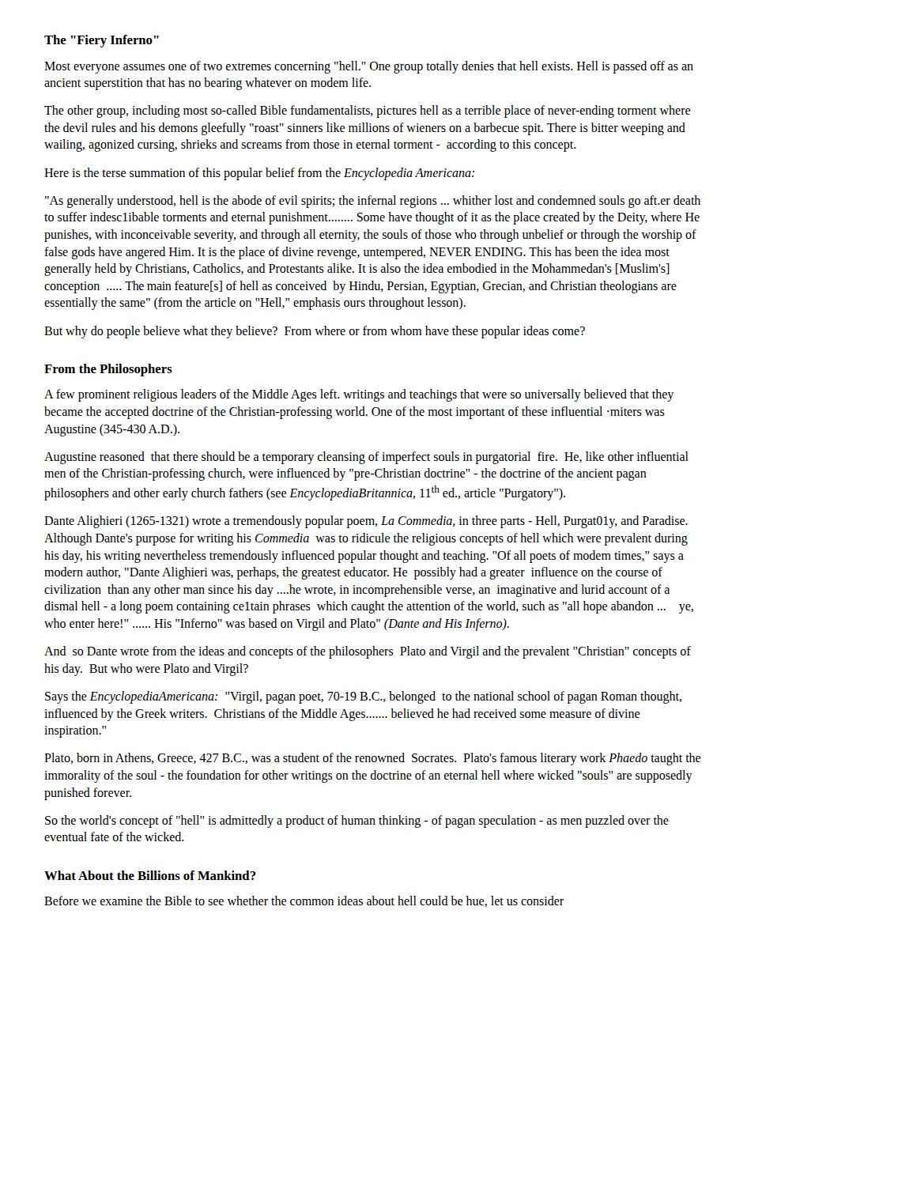The "Fiery Inferno"
Most everyone assumes one of two extremes concerning "hell." One group totally denies that hell exists. Hell is passed off as an ancient superstition that has no bearing whatever on modem life.
The other group, including most so-called Bible fundamentalists, pictures hell as a terrible place of never-ending torment where the devil rules and his demons gleefully "roast" sinners like millions of wieners on a barbecue spit. There is bitter weeping and wailing, agonized cursing, shrieks and screams from those in eternal torment - according to this concept.
Here is the terse summation of this popular belief from the Encyclopedia Americana:
"As generally understood, hell is the abode of evil spirits; the infernal regions ... whither lost and condemned souls go aft.er death to suffer indesc1ibable torments and eternal punishment........ Some have thought of it as the place created by the Deity, where He punishes, with inconceivable severity, and through all eternity, the souls of those who through unbelief or through the worship of false gods have angered Him. It is the place of divine revenge, untempered, NEVER ENDING. This has been the idea most generally held by Christians, Catholics, and Protestants alike. It is also the idea embodied in the Mohammedan's [Muslim's] conception ..... The main feature[s] of hell as conceived by Hindu, Persian, Egyptian, Grecian, and Christian theologians are essentially the same" (from the article on "Hell," emphasis ours throughout lesson).
But why do people believe what they believe? From where or from whom have these popular ideas come?
From the Philosophers
A few prominent religious leaders of the Middle Ages left. writings and teachings that were so universally believed that they became the accepted doctrine of the Christian-professing world. One of the most important of these influential ·miters was Augustine (345-430 A.D.).
Augustine reasoned that there should be a temporary cleansing of imperfect souls in purgatorial fire. He, like other influential men of the Christian-professing church, were influenced by "pre-Christian doctrine" - the doctrine of the ancient pagan philosophers and other early church fathers (see EncyclopediaBritannica, 11th ed., article "Purgatory").
Dante Alighieri (1265-1321) wrote a tremendously popular poem, La Commedia, in three parts - Hell, Purgat01y, and Paradise. Although Dante's purpose for writing his Commedia was to ridicule the religious concepts of hell which were prevalent during his day, his writing nevertheless tremendously influenced popular thought and teaching. "Of all poets of modem times," says a modern author, "Dante Alighieri was, perhaps, the greatest educator. He possibly had a greater influence on the course of civilization than any other man since his day ....he wrote, in incomprehensible verse, an imaginative and lurid account of a dismal hell - a long poem containing ce1tain phrases which caught the attention of the world, such as "all hope abandon ... ye, who enter here!" ...... His "Inferno" was based on Virgil and Plato" (Dante and His Inferno).
And so Dante wrote from the ideas and concepts of the philosophers Plato and Virgil and the prevalent "Christian" concepts of his day. But who were Plato and Virgil?
Says the EncyclopediaAmericana: "Virgil, pagan poet, 70-19 B.C., belonged to the national school of pagan Roman thought, influenced by the Greek writers. Christians of the Middle Ages....... believed he had received some measure of divine inspiration."
Plato, born in Athens, Greece, 427 B.C., was a student of the renowned Socrates. Plato's famous literary work Phaedo taught the immorality of the soul - the foundation for other writings on the doctrine of an eternal hell where wicked "souls" are supposedly punished forever.
So the world's concept of "hell" is admittedly a product of human thinking - of pagan speculation - as men puzzled over the eventual fate of the wicked.
What About the Billions of Mankind?
Before we examine the Bible to see whether the common ideas about hell could be hue, let us consider